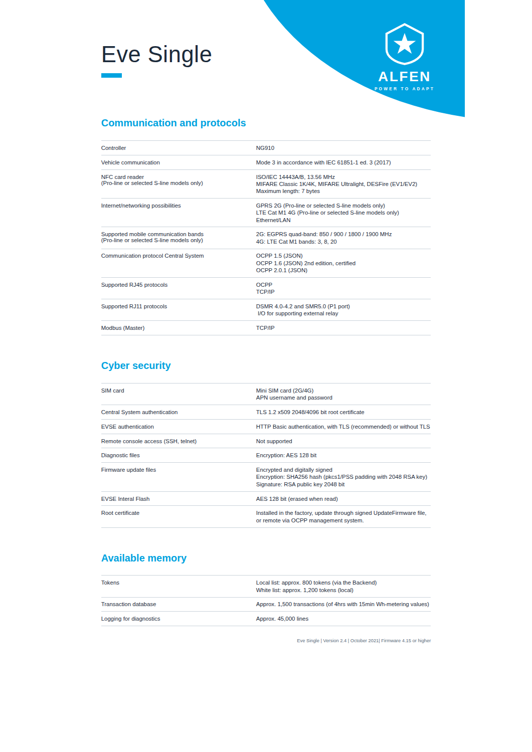Eve Single
ALFEN
POWER TO ADAPT
Communication and protocols
| Controller | NG910 |
| Vehicle communication | Mode 3 in accordance with IEC 61851-1 ed. 3 (2017) |
| NFC card reader (Pro-line or selected S-line models only) | ISO/IEC 14443A/B, 13.56 MHz MIFARE Classic 1K/4K, MIFARE Ultralight, DESFire (EV1/EV2) Maximum length: 7 bytes |
| Internet/networking possibilities | GPRS 2G (Pro-line or selected S-line models only) LTE Cat M1 4G (Pro-line or selected S-line models only) Ethernet/LAN |
| Supported mobile communication bands (Pro-line or selected S-line models only) | 2G: EGPRS quad-band: 850 / 900 / 1800 / 1900 MHz 4G: LTE Cat M1 bands: 3, 8, 20 |
| Communication protocol Central System | OCPP 1.5 (JSON) OCPP 1.6 (JSON) 2nd edition, certified OCPP 2.0.1 (JSON) |
| Supported RJ45 protocols | OCPP TCP/IP |
| Supported RJ11 protocols | DSMR 4.0-4.2 and SMR5.0 (P1 port) I/O for supporting external relay |
| Modbus (Master) | TCP/IP |
Cyber security
| SIM card | Mini SIM card (2G/4G) APN username and password |
| Central System authentication | TLS 1.2 x509 2048/4096 bit root certificate |
| EVSE authentication | HTTP Basic authentication, with TLS (recommended) or without TLS |
| Remote console access (SSH, telnet) | Not supported |
| Diagnostic files | Encryption: AES 128 bit |
| Firmware update files | Encrypted and digitally signed Encryption: SHA256 hash (pkcs1/PSS padding with 2048 RSA key) Signature: RSA public key 2048 bit |
| EVSE Interal Flash | AES 128 bit (erased when read) |
| Root certificate | Installed in the factory, update through signed UpdateFirmware file, or remote via OCPP management system. |
Available memory
| Tokens | Local list: approx. 800 tokens (via the Backend) White list: approx. 1,200 tokens (local) |
| Transaction database | Approx. 1,500 transactions (of 4hrs with 15min Wh-metering values) |
| Logging for diagnostics | Approx. 45,000 lines |
Eve Single | Version 2.4 | October 2021| Firmware 4.15 or higher